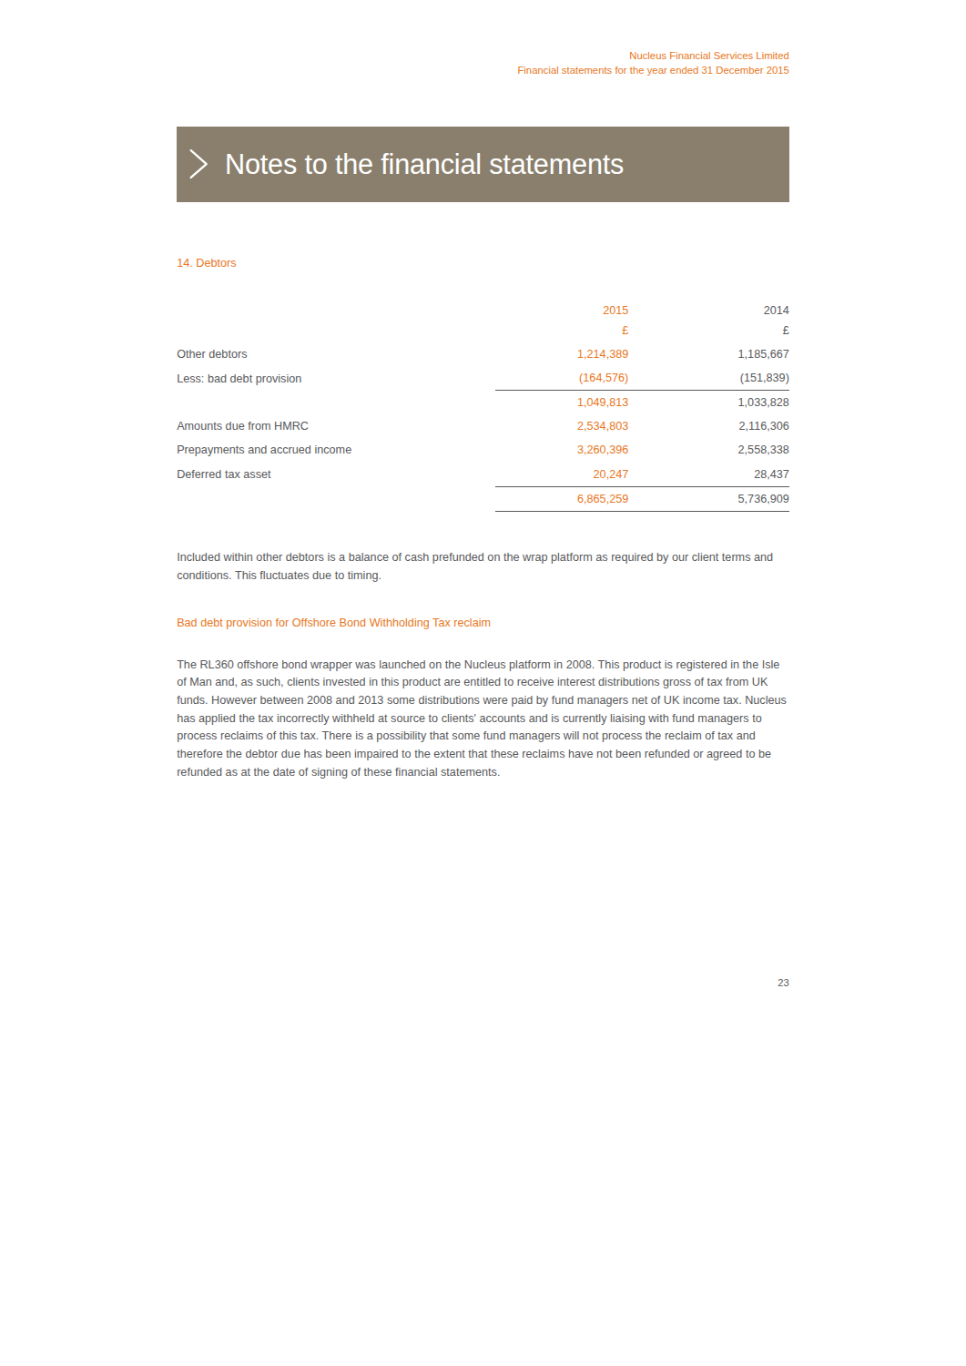Nucleus Financial Services Limited
Financial statements for the year ended 31 December 2015
Notes to the financial statements
14. Debtors
| | 2015 | 2014 |
| --- | --- | --- |
| | £ | £ |
| Other debtors | 1,214,389 | 1,185,667 |
| Less: bad debt provision | (164,576) | (151,839) |
| | 1,049,813 | 1,033,828 |
| Amounts due from HMRC | 2,534,803 | 2,116,306 |
| Prepayments and accrued income | 3,260,396 | 2,558,338 |
| Deferred tax asset | 20,247 | 28,437 |
| | 6,865,259 | 5,736,909 |
Included within other debtors is a balance of cash prefunded on the wrap platform as required by our client terms and conditions. This fluctuates due to timing.
Bad debt provision for Offshore Bond Withholding Tax reclaim
The RL360 offshore bond wrapper was launched on the Nucleus platform in 2008. This product is registered in the Isle of Man and, as such, clients invested in this product are entitled to receive interest distributions gross of tax from UK funds. However between 2008 and 2013 some distributions were paid by fund managers net of UK income tax. Nucleus has applied the tax incorrectly withheld at source to clients' accounts and is currently liaising with fund managers to process reclaims of this tax. There is a possibility that some fund managers will not process the reclaim of tax and therefore the debtor due has been impaired to the extent that these reclaims have not been refunded or agreed to be refunded as at the date of signing of these financial statements.
23